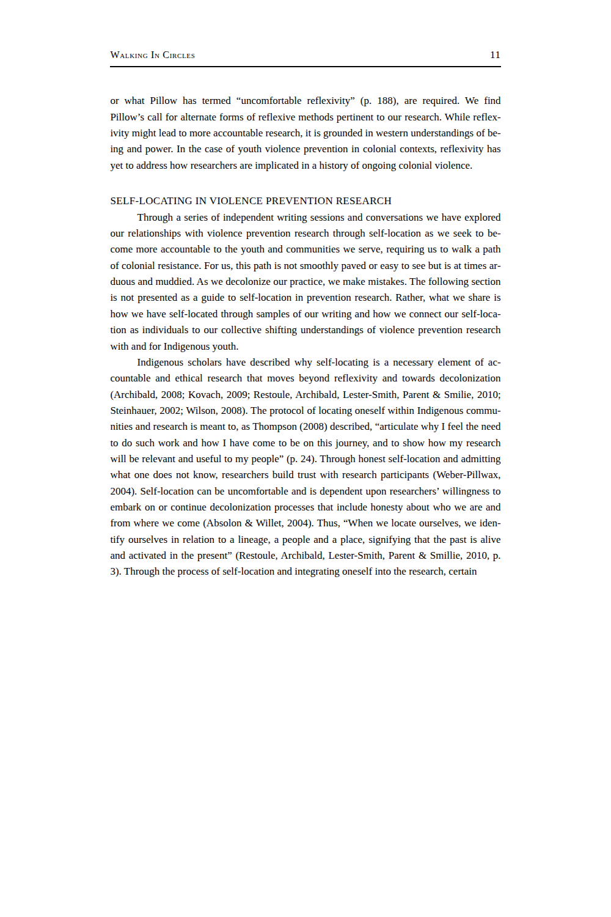Walking In Circles 11
or what Pillow has termed “uncomfortable reflexivity” (p. 188), are required. We find Pillow’s call for alternate forms of reflexive methods pertinent to our research. While reflexivity might lead to more accountable research, it is grounded in western understandings of being and power. In the case of youth violence prevention in colonial contexts, reflexivity has yet to address how researchers are implicated in a history of ongoing colonial violence.
Self-locating in Violence Prevention Research
Through a series of independent writing sessions and conversations we have explored our relationships with violence prevention research through self-location as we seek to become more accountable to the youth and communities we serve, requiring us to walk a path of colonial resistance. For us, this path is not smoothly paved or easy to see but is at times arduous and muddied. As we decolonize our practice, we make mistakes. The following section is not presented as a guide to self-location in prevention research. Rather, what we share is how we have self-located through samples of our writing and how we connect our self-location as individuals to our collective shifting understandings of violence prevention research with and for Indigenous youth.
Indigenous scholars have described why self-locating is a necessary element of accountable and ethical research that moves beyond reflexivity and towards decolonization (Archibald, 2008; Kovach, 2009; Restoule, Archibald, Lester-Smith, Parent & Smilie, 2010; Steinhauer, 2002; Wilson, 2008). The protocol of locating oneself within Indigenous communities and research is meant to, as Thompson (2008) described, “articulate why I feel the need to do such work and how I have come to be on this journey, and to show how my research will be relevant and useful to my people” (p. 24). Through honest self-location and admitting what one does not know, researchers build trust with research participants (Weber-Pillwax, 2004). Self-location can be uncomfortable and is dependent upon researchers’ willingness to embark on or continue decolonization processes that include honesty about who we are and from where we come (Absolon & Willet, 2004). Thus, “When we locate ourselves, we identify ourselves in relation to a lineage, a people and a place, signifying that the past is alive and activated in the present” (Restoule, Archibald, Lester-Smith, Parent & Smillie, 2010, p. 3). Through the process of self-location and integrating oneself into the research, certain